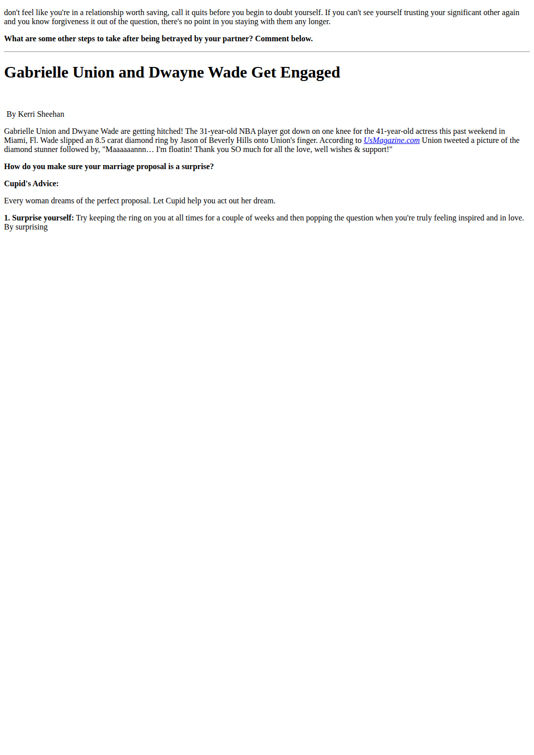don't feel like you're in a relationship worth saving, call it quits before you begin to doubt yourself. If you can't see yourself trusting your significant other again and you know forgiveness it out of the question, there's no point in you staying with them any longer.
What are some other steps to take after being betrayed by your partner? Comment below.
Gabrielle Union and Dwayne Wade Get Engaged
By Kerri Sheehan
Gabrielle Union and Dwyane Wade are getting hitched! The 31-year-old NBA player got down on one knee for the 41-year-old actress this past weekend in Miami, Fl. Wade slipped an 8.5 carat diamond ring by Jason of Beverly Hills onto Union's finger. According to UsMagazine.com Union tweeted a picture of the diamond stunner followed by, "Maaaaaannn… I'm floatin! Thank you SO much for all the love, well wishes & support!"
How do you make sure your marriage proposal is a surprise?
Cupid's Advice:
Every woman dreams of the perfect proposal. Let Cupid help you act out her dream.
1. Surprise yourself: Try keeping the ring on you at all times for a couple of weeks and then popping the question when you're truly feeling inspired and in love. By surprising